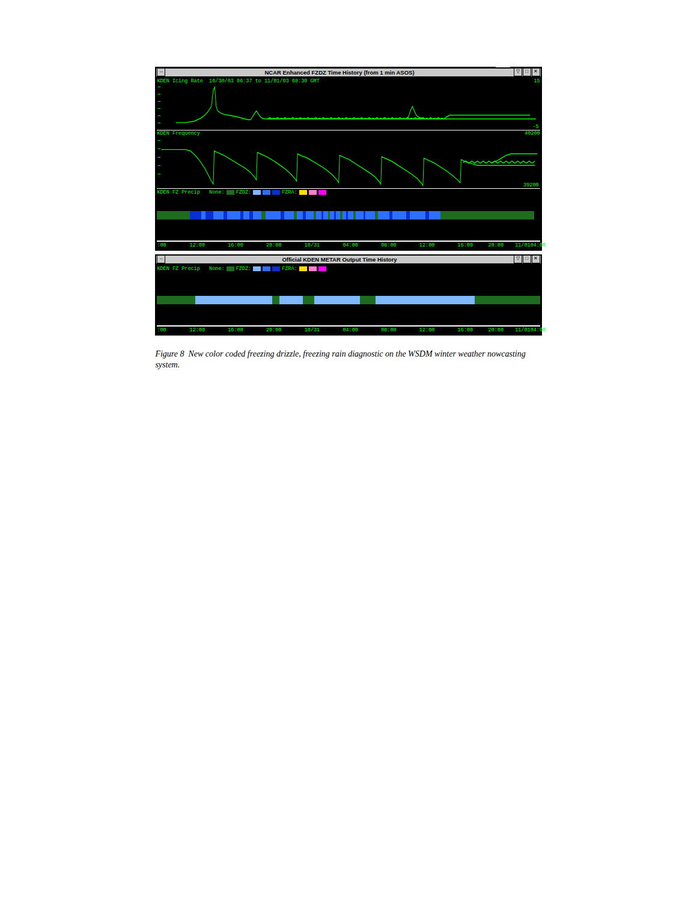–
NCAR Enhanced FZDZ Time History (from 1 min ASOS)
▽
□
✕
KDEN Icing Rate 10/30/03 06:37 to 11/01/03 08:30 GMT 15
-5
KDEN Frequency 40200
39200
KDEN FZ Precip None: FZDZ: FZRA:
:00 12:00 16:00 20:00 10/31 04:00 08:00 12:00 16:00 20:00 11/01 04:00
–
Official KDEN METAR Output Time History
▽
□
✕
KDEN FZ Precip None: FZDZ: FZRA:
:00 12:00 16:00 20:00 10/31 04:00 08:00 12:00 16:00 20:00 11/01 04:00
Figure 8 New color coded freezing drizzle, freezing rain diagnostic on the WSDM winter weather nowcasting system.